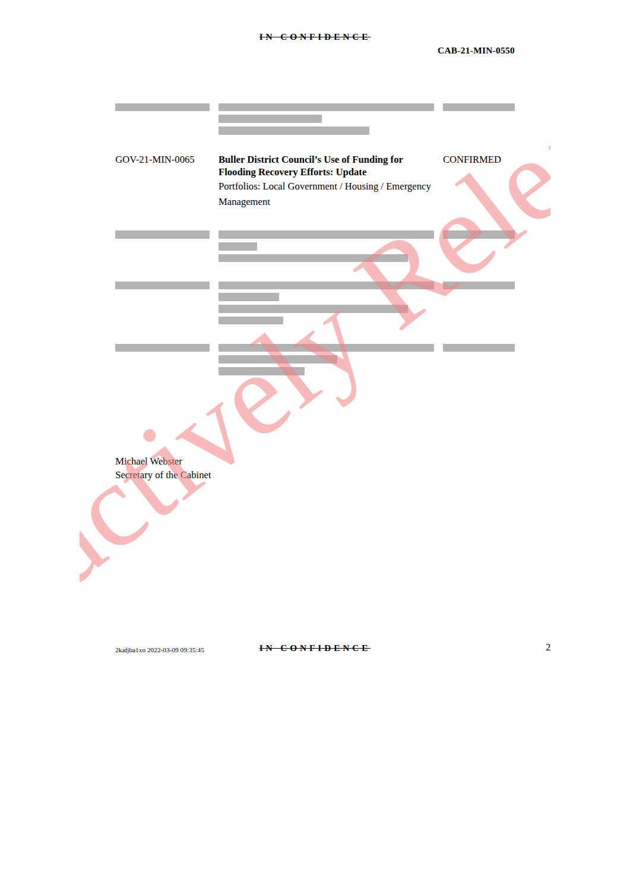IN CONFIDENCE
CAB-21-MIN-0550
GOV-21-MIN-0065
Buller District Council’s Use of Funding for Flooding Recovery Efforts: Update
Portfolios: Local Government / Housing / Emergency Management
CONFIRMED
Michael Webster
Secretary of the Cabinet
Proactively Released
2
2kafjba1xo 2022-03-09 09:35:45
IN CONFIDENCE